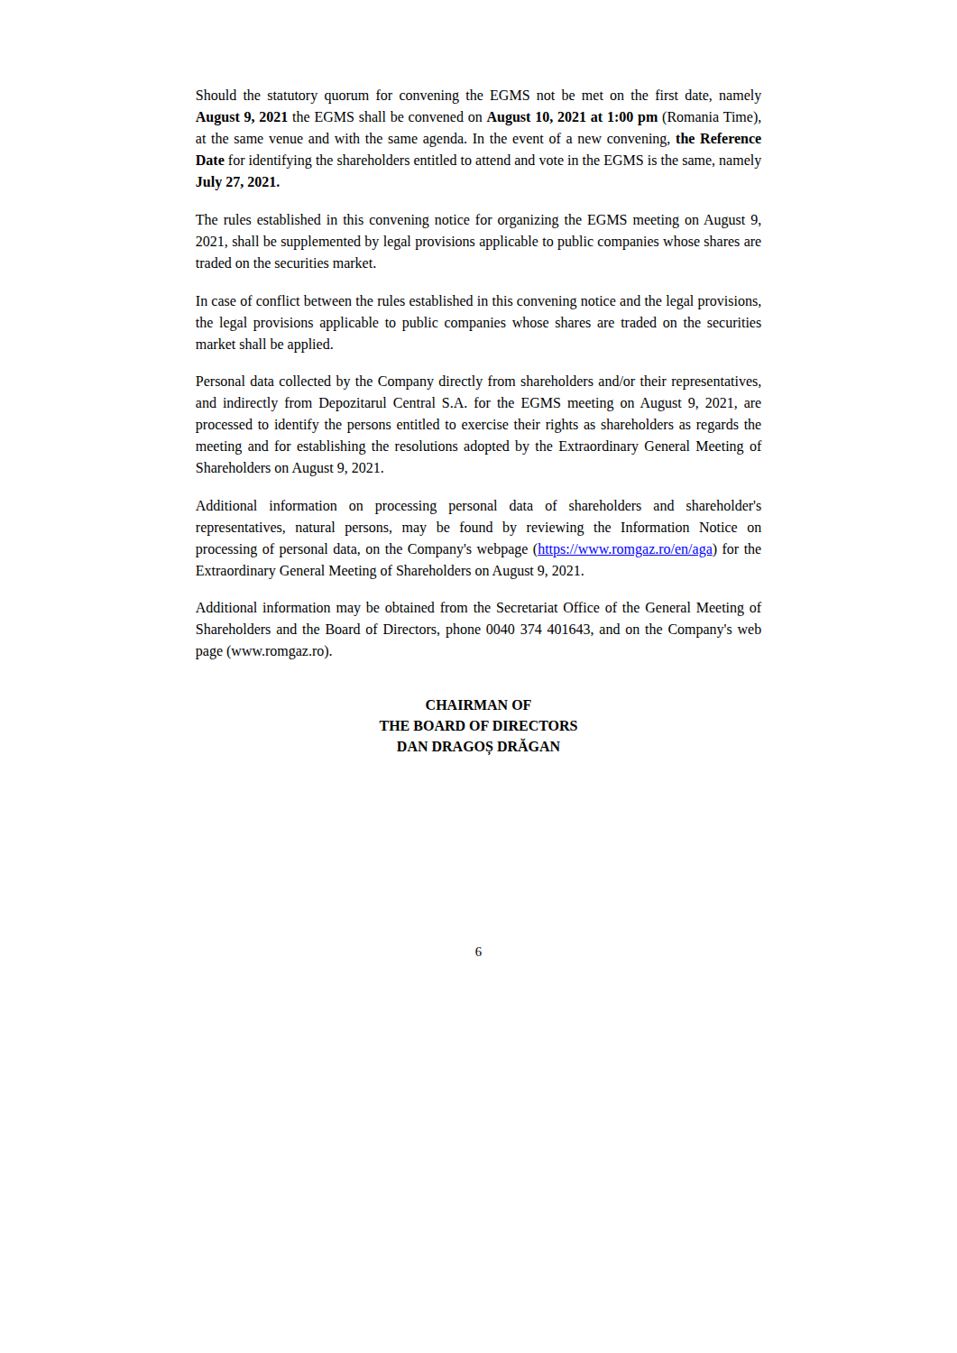Should the statutory quorum for convening the EGMS not be met on the first date, namely August 9, 2021 the EGMS shall be convened on August 10, 2021 at 1:00 pm (Romania Time), at the same venue and with the same agenda. In the event of a new convening, the Reference Date for identifying the shareholders entitled to attend and vote in the EGMS is the same, namely July 27, 2021.
The rules established in this convening notice for organizing the EGMS meeting on August 9, 2021, shall be supplemented by legal provisions applicable to public companies whose shares are traded on the securities market.
In case of conflict between the rules established in this convening notice and the legal provisions, the legal provisions applicable to public companies whose shares are traded on the securities market shall be applied.
Personal data collected by the Company directly from shareholders and/or their representatives, and indirectly from Depozitarul Central S.A. for the EGMS meeting on August 9, 2021, are processed to identify the persons entitled to exercise their rights as shareholders as regards the meeting and for establishing the resolutions adopted by the Extraordinary General Meeting of Shareholders on August 9, 2021.
Additional information on processing personal data of shareholders and shareholder's representatives, natural persons, may be found by reviewing the Information Notice on processing of personal data, on the Company's webpage (https://www.romgaz.ro/en/aga) for the Extraordinary General Meeting of Shareholders on August 9, 2021.
Additional information may be obtained from the Secretariat Office of the General Meeting of Shareholders and the Board of Directors, phone 0040 374 401643, and on the Company's web page (www.romgaz.ro).
CHAIRMAN OF
THE BOARD OF DIRECTORS
DAN DRAGOȘ DRĂGAN
6